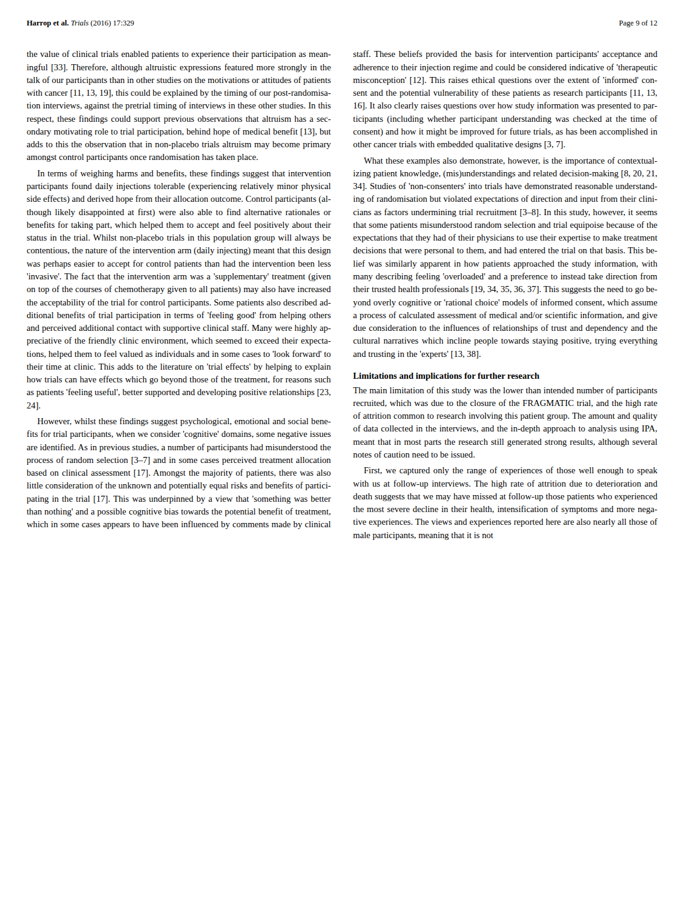Harrop et al. Trials (2016) 17:329
Page 9 of 12
the value of clinical trials enabled patients to experience their participation as meaningful [33]. Therefore, although altruistic expressions featured more strongly in the talk of our participants than in other studies on the motivations or attitudes of patients with cancer [11, 13, 19], this could be explained by the timing of our post-randomisation interviews, against the pretrial timing of interviews in these other studies. In this respect, these findings could support previous observations that altruism has a secondary motivating role to trial participation, behind hope of medical benefit [13], but adds to this the observation that in non-placebo trials altruism may become primary amongst control participants once randomisation has taken place.
In terms of weighing harms and benefits, these findings suggest that intervention participants found daily injections tolerable (experiencing relatively minor physical side effects) and derived hope from their allocation outcome. Control participants (although likely disappointed at first) were also able to find alternative rationales or benefits for taking part, which helped them to accept and feel positively about their status in the trial. Whilst non-placebo trials in this population group will always be contentious, the nature of the intervention arm (daily injecting) meant that this design was perhaps easier to accept for control patients than had the intervention been less 'invasive'. The fact that the intervention arm was a 'supplementary' treatment (given on top of the courses of chemotherapy given to all patients) may also have increased the acceptability of the trial for control participants. Some patients also described additional benefits of trial participation in terms of 'feeling good' from helping others and perceived additional contact with supportive clinical staff. Many were highly appreciative of the friendly clinic environment, which seemed to exceed their expectations, helped them to feel valued as individuals and in some cases to 'look forward' to their time at clinic. This adds to the literature on 'trial effects' by helping to explain how trials can have effects which go beyond those of the treatment, for reasons such as patients 'feeling useful', better supported and developing positive relationships [23, 24].
However, whilst these findings suggest psychological, emotional and social benefits for trial participants, when we consider 'cognitive' domains, some negative issues are identified. As in previous studies, a number of participants had misunderstood the process of random selection [3–7] and in some cases perceived treatment allocation based on clinical assessment [17]. Amongst the majority of patients, there was also little consideration of the unknown and potentially equal risks and benefits of participating in the trial [17]. This was underpinned by a view that 'something was better than nothing' and a possible cognitive bias towards the potential benefit of treatment, which in some cases appears to have been influenced by comments made by clinical staff. These beliefs provided the basis for intervention participants' acceptance and adherence to their injection regime and could be considered indicative of 'therapeutic misconception' [12]. This raises ethical questions over the extent of 'informed' consent and the potential vulnerability of these patients as research participants [11, 13, 16]. It also clearly raises questions over how study information was presented to participants (including whether participant understanding was checked at the time of consent) and how it might be improved for future trials, as has been accomplished in other cancer trials with embedded qualitative designs [3, 7].
What these examples also demonstrate, however, is the importance of contextualizing patient knowledge, (mis)understandings and related decision-making [8, 20, 21, 34]. Studies of 'non-consenters' into trials have demonstrated reasonable understanding of randomisation but violated expectations of direction and input from their clinicians as factors undermining trial recruitment [3–8]. In this study, however, it seems that some patients misunderstood random selection and trial equipoise because of the expectations that they had of their physicians to use their expertise to make treatment decisions that were personal to them, and had entered the trial on that basis. This belief was similarly apparent in how patients approached the study information, with many describing feeling 'overloaded' and a preference to instead take direction from their trusted health professionals [19, 34, 35, 36, 37]. This suggests the need to go beyond overly cognitive or 'rational choice' models of informed consent, which assume a process of calculated assessment of medical and/or scientific information, and give due consideration to the influences of relationships of trust and dependency and the cultural narratives which incline people towards staying positive, trying everything and trusting in the 'experts' [13, 38].
Limitations and implications for further research
The main limitation of this study was the lower than intended number of participants recruited, which was due to the closure of the FRAGMATIC trial, and the high rate of attrition common to research involving this patient group. The amount and quality of data collected in the interviews, and the in-depth approach to analysis using IPA, meant that in most parts the research still generated strong results, although several notes of caution need to be issued.
First, we captured only the range of experiences of those well enough to speak with us at follow-up interviews. The high rate of attrition due to deterioration and death suggests that we may have missed at follow-up those patients who experienced the most severe decline in their health, intensification of symptoms and more negative experiences. The views and experiences reported here are also nearly all those of male participants, meaning that it is not